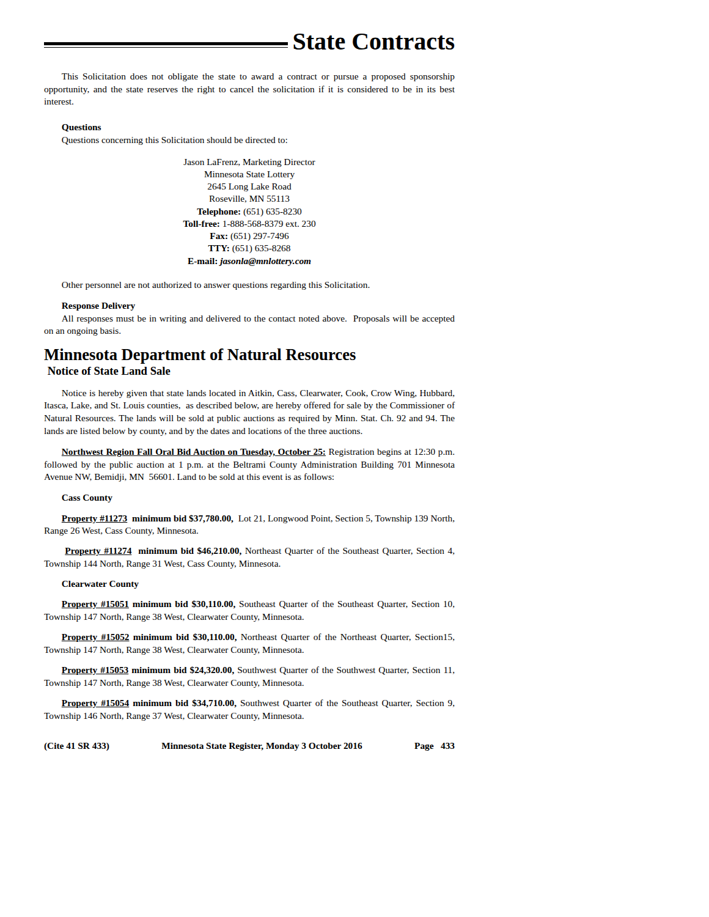State Contracts
This Solicitation does not obligate the state to award a contract or pursue a proposed sponsorship opportunity, and the state reserves the right to cancel the solicitation if it is considered to be in its best interest.
Questions
Questions concerning this Solicitation should be directed to:
Jason LaFrenz, Marketing Director
Minnesota State Lottery
2645 Long Lake Road
Roseville, MN 55113
Telephone: (651) 635-8230
Toll-free: 1-888-568-8379 ext. 230
Fax: (651) 297-7496
TTY: (651) 635-8268
E-mail: jasonla@mnlottery.com
Other personnel are not authorized to answer questions regarding this Solicitation.
Response Delivery
All responses must be in writing and delivered to the contact noted above. Proposals will be accepted on an ongoing basis.
Minnesota Department of Natural Resources
Notice of State Land Sale
Notice is hereby given that state lands located in Aitkin, Cass, Clearwater, Cook, Crow Wing, Hubbard, Itasca, Lake, and St. Louis counties, as described below, are hereby offered for sale by the Commissioner of Natural Resources. The lands will be sold at public auctions as required by Minn. Stat. Ch. 92 and 94. The lands are listed below by county, and by the dates and locations of the three auctions.
Northwest Region Fall Oral Bid Auction on Tuesday, October 25: Registration begins at 12:30 p.m. followed by the public auction at 1 p.m. at the Beltrami County Administration Building 701 Minnesota Avenue NW, Bemidji, MN 56601. Land to be sold at this event is as follows:
Cass County
Property #11273 minimum bid $37,780.00, Lot 21, Longwood Point, Section 5, Township 139 North, Range 26 West, Cass County, Minnesota.
Property #11274 minimum bid $46,210.00, Northeast Quarter of the Southeast Quarter, Section 4, Township 144 North, Range 31 West, Cass County, Minnesota.
Clearwater County
Property #15051 minimum bid $30,110.00, Southeast Quarter of the Southeast Quarter, Section 10, Township 147 North, Range 38 West, Clearwater County, Minnesota.
Property #15052 minimum bid $30,110.00, Northeast Quarter of the Northeast Quarter, Section15, Township 147 North, Range 38 West, Clearwater County, Minnesota.
Property #15053 minimum bid $24,320.00, Southwest Quarter of the Southwest Quarter, Section 11, Township 147 North, Range 38 West, Clearwater County, Minnesota.
Property #15054 minimum bid $34,710.00, Southwest Quarter of the Southeast Quarter, Section 9, Township 146 North, Range 37 West, Clearwater County, Minnesota.
(Cite 41 SR 433) Minnesota State Register, Monday 3 October 2016 Page 433